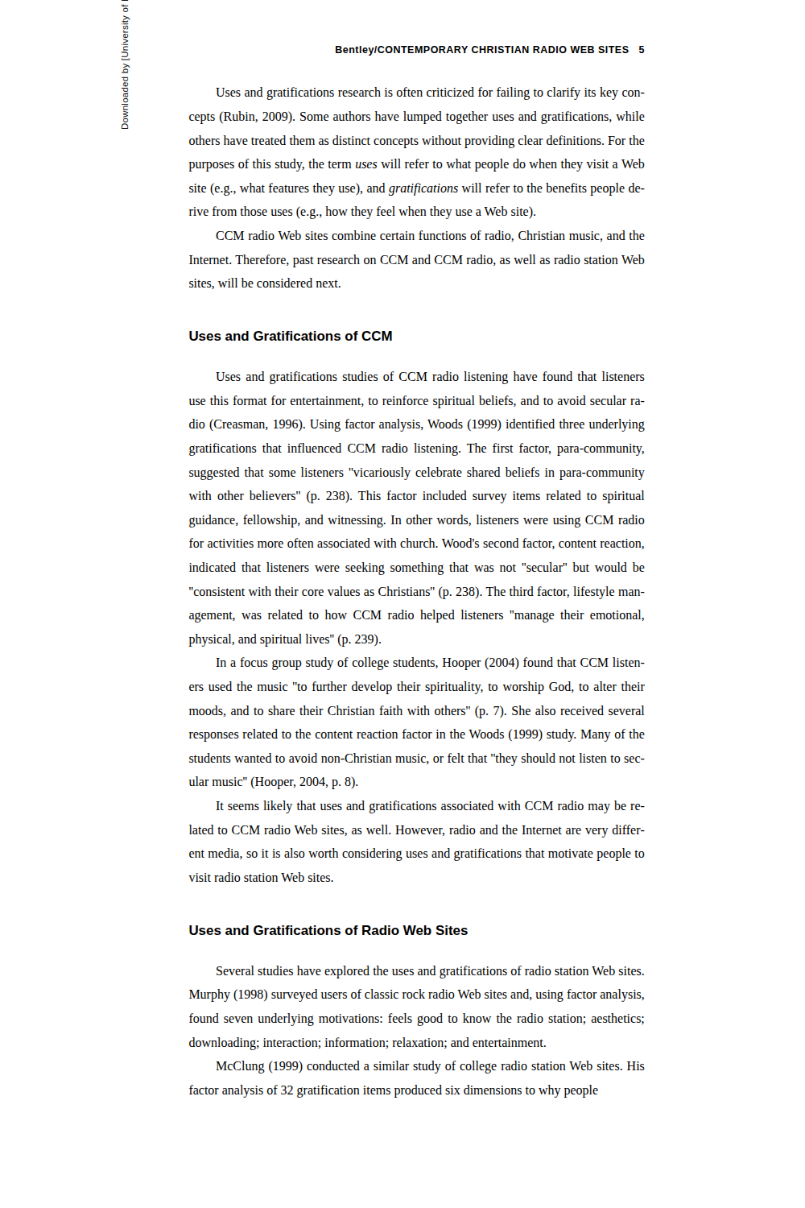Downloaded by [University of Newcastle (Australia)] at 01:53 06 October 2014
Bentley/CONTEMPORARY CHRISTIAN RADIO WEB SITES 5
Uses and gratifications research is often criticized for failing to clarify its key concepts (Rubin, 2009). Some authors have lumped together uses and gratifications, while others have treated them as distinct concepts without providing clear definitions. For the purposes of this study, the term uses will refer to what people do when they visit a Web site (e.g., what features they use), and gratifications will refer to the benefits people derive from those uses (e.g., how they feel when they use a Web site).
CCM radio Web sites combine certain functions of radio, Christian music, and the Internet. Therefore, past research on CCM and CCM radio, as well as radio station Web sites, will be considered next.
Uses and Gratifications of CCM
Uses and gratifications studies of CCM radio listening have found that listeners use this format for entertainment, to reinforce spiritual beliefs, and to avoid secular radio (Creasman, 1996). Using factor analysis, Woods (1999) identified three underlying gratifications that influenced CCM radio listening. The first factor, para-community, suggested that some listeners ''vicariously celebrate shared beliefs in para-community with other believers'' (p. 238). This factor included survey items related to spiritual guidance, fellowship, and witnessing. In other words, listeners were using CCM radio for activities more often associated with church. Wood's second factor, content reaction, indicated that listeners were seeking something that was not ''secular'' but would be ''consistent with their core values as Christians'' (p. 238). The third factor, lifestyle management, was related to how CCM radio helped listeners ''manage their emotional, physical, and spiritual lives'' (p. 239).
In a focus group study of college students, Hooper (2004) found that CCM listeners used the music ''to further develop their spirituality, to worship God, to alter their moods, and to share their Christian faith with others'' (p. 7). She also received several responses related to the content reaction factor in the Woods (1999) study. Many of the students wanted to avoid non-Christian music, or felt that ''they should not listen to secular music'' (Hooper, 2004, p. 8).
It seems likely that uses and gratifications associated with CCM radio may be related to CCM radio Web sites, as well. However, radio and the Internet are very different media, so it is also worth considering uses and gratifications that motivate people to visit radio station Web sites.
Uses and Gratifications of Radio Web Sites
Several studies have explored the uses and gratifications of radio station Web sites. Murphy (1998) surveyed users of classic rock radio Web sites and, using factor analysis, found seven underlying motivations: feels good to know the radio station; aesthetics; downloading; interaction; information; relaxation; and entertainment.
McClung (1999) conducted a similar study of college radio station Web sites. His factor analysis of 32 gratification items produced six dimensions to why people